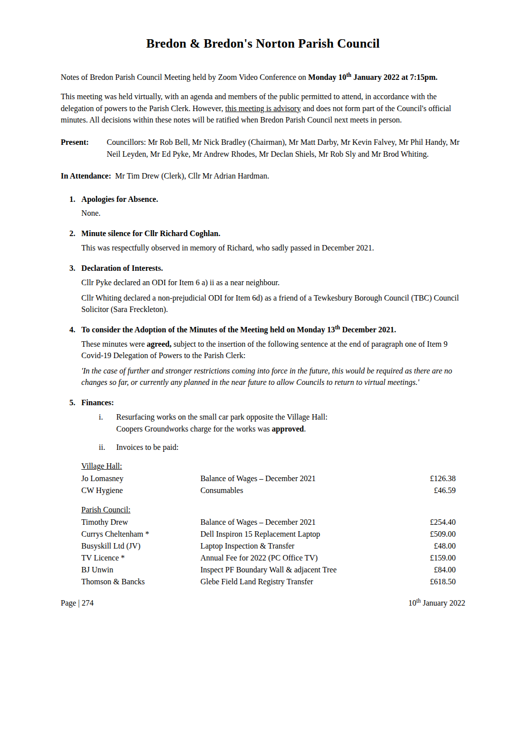Bredon & Bredon's Norton Parish Council
Notes of Bredon Parish Council Meeting held by Zoom Video Conference on Monday 10th January 2022 at 7:15pm.
This meeting was held virtually, with an agenda and members of the public permitted to attend, in accordance with the delegation of powers to the Parish Clerk. However, this meeting is advisory and does not form part of the Council's official minutes. All decisions within these notes will be ratified when Bredon Parish Council next meets in person.
Present:
Councillors: Mr Rob Bell, Mr Nick Bradley (Chairman), Mr Matt Darby, Mr Kevin Falvey, Mr Phil Handy, Mr Neil Leyden, Mr Ed Pyke, Mr Andrew Rhodes, Mr Declan Shiels, Mr Rob Sly and Mr Brod Whiting.
In Attendance: Mr Tim Drew (Clerk), Cllr Mr Adrian Hardman.
Apologies for Absence.
None.
Minute silence for Cllr Richard Coghlan.
This was respectfully observed in memory of Richard, who sadly passed in December 2021.
Declaration of Interests.
Cllr Pyke declared an ODI for Item 6 a) ii as a near neighbour.
Cllr Whiting declared a non-prejudicial ODI for Item 6d) as a friend of a Tewkesbury Borough Council (TBC) Council Solicitor (Sara Freckleton).
To consider the Adoption of the Minutes of the Meeting held on Monday 13th December 2021.
These minutes were agreed, subject to the insertion of the following sentence at the end of paragraph one of Item 9 Covid-19 Delegation of Powers to the Parish Clerk:
'In the case of further and stronger restrictions coming into force in the future, this would be required as there are no changes so far, or currently any planned in the near future to allow Councils to return to virtual meetings.'
Finances:
i. Resurfacing works on the small car park opposite the Village Hall:
Coopers Groundworks charge for the works was approved.
ii. Invoices to be paid:
Village Hall:
| Jo Lomasney | Balance of Wages – December 2021 | £126.38 |
| CW Hygiene | Consumables | £46.59 |
Parish Council:
| Timothy Drew | Balance of Wages – December 2021 | £254.40 |
| Currys Cheltenham * | Dell Inspiron 15 Replacement Laptop | £509.00 |
| Busyskill Ltd (JV) | Laptop Inspection & Transfer | £48.00 |
| TV Licence * | Annual Fee for 2022 (PC Office TV) | £159.00 |
| BJ Unwin | Inspect PF Boundary Wall & adjacent Tree | £84.00 |
| Thomson & Bancks | Glebe Field Land Registry Transfer | £618.50 |
Page | 274 10th January 2022